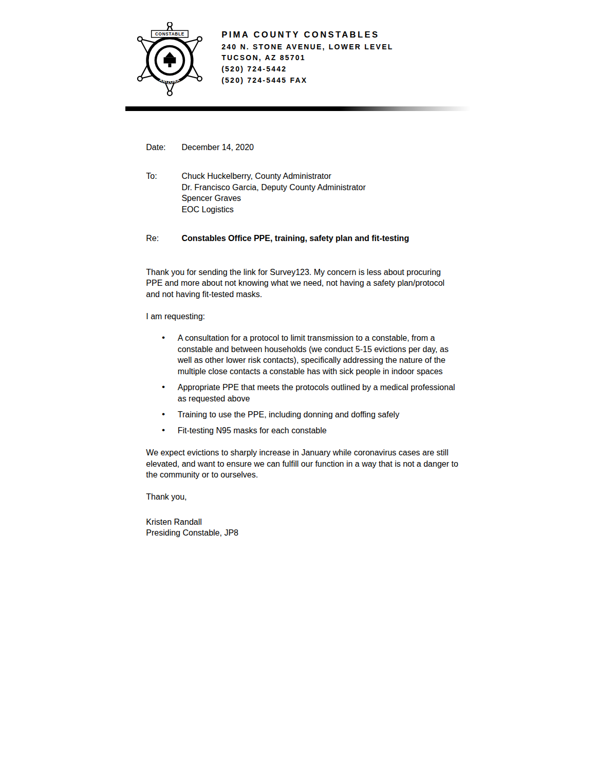PIMA COUNTY ARIZONA CONSTABLE
Pima County Constables
240 N. Stone Avenue, Lower Level
Tucson, AZ 85701
(520) 724-5442
(520) 724-5445 Fax
| Date: | December 14, 2020 |
| To: | Chuck Huckelberry, County Administrator Dr. Francisco Garcia, Deputy County Administrator Spencer Graves EOC Logistics |
Re: Constables Office PPE, training, safety plan and fit-testing
Thank you for sending the link for Survey123. My concern is less about procuring PPE and more about not knowing what we need, not having a safety plan/protocol and not having fit-tested masks.
I am requesting:
A consultation for a protocol to limit transmission to a constable, from a constable and between households (we conduct 5-15 evictions per day, as well as other lower risk contacts), specifically addressing the nature of the multiple close contacts a constable has with sick people in indoor spaces
Appropriate PPE that meets the protocols outlined by a medical professional as requested above
Training to use the PPE, including donning and doffing safely
Fit-testing N95 masks for each constable
We expect evictions to sharply increase in January while coronavirus cases are still elevated, and want to ensure we can fulfill our function in a way that is not a danger to the community or to ourselves.
Thank you,
Kristen Randall
Presiding Constable, JP8